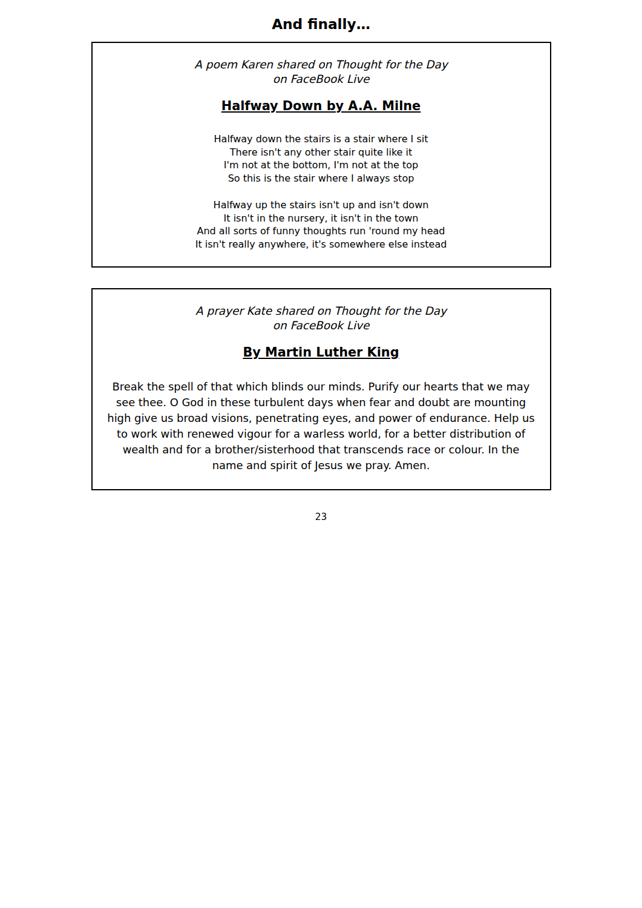And finally…
A poem Karen shared on Thought for the Day
on FaceBook Live
Halfway Down by A.A. Milne
Halfway down the stairs is a stair where I sit
There isn't any other stair quite like it
I'm not at the bottom, I'm not at the top
So this is the stair where I always stop
Halfway up the stairs isn't up and isn't down
It isn't in the nursery, it isn't in the town
And all sorts of funny thoughts run 'round my head
It isn't really anywhere, it's somewhere else instead
A prayer Kate shared on Thought for the Day
on FaceBook Live
By Martin Luther King
Break the spell of that which blinds our minds. Purify our hearts that we may see thee. O God in these turbulent days when fear and doubt are mounting high give us broad visions, penetrating eyes, and power of endurance. Help us to work with renewed vigour for a warless world, for a better distribution of wealth and for a brother/sisterhood that transcends race or colour. In the name and spirit of Jesus we pray. Amen.
23